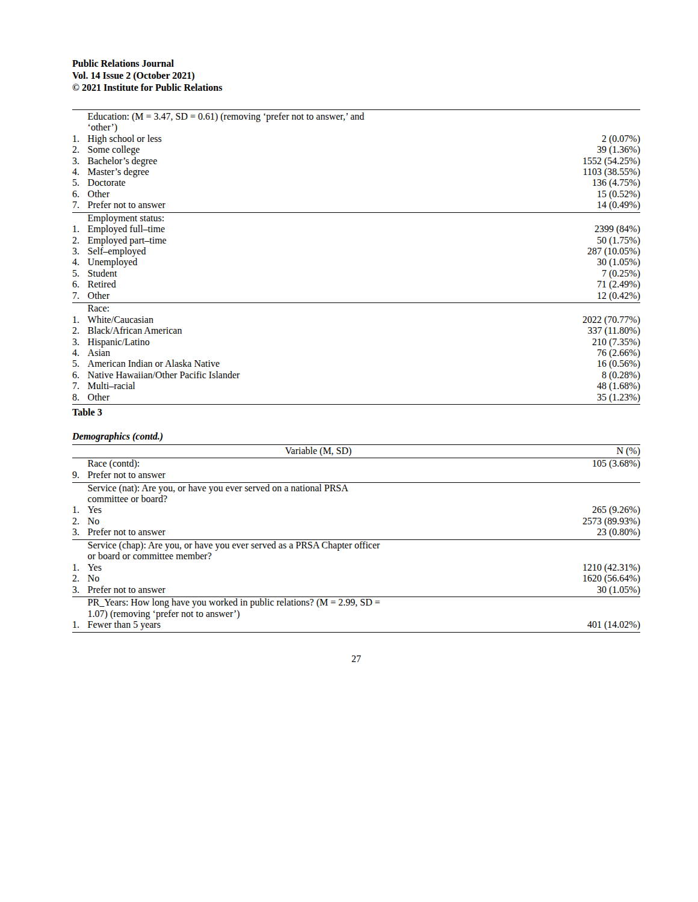Public Relations Journal
Vol. 14 Issue 2 (October 2021)
© 2021 Institute for Public Relations
| | Education: (M = 3.47, SD = 0.61) (removing ‘prefer not to answer,’ and | |
| | ‘other’) | |
| 1. | High school or less | 2 (0.07%) |
| 2. | Some college | 39 (1.36%) |
| 3. | Bachelor’s degree | 1552 (54.25%) |
| 4. | Master’s degree | 1103 (38.55%) |
| 5. | Doctorate | 136 (4.75%) |
| 6. | Other | 15 (0.52%) |
| 7. | Prefer not to answer | 14 (0.49%) |
| | Employment status: | |
| 1. | Employed full–time | 2399 (84%) |
| 2. | Employed part–time | 50 (1.75%) |
| 3. | Self–employed | 287 (10.05%) |
| 4. | Unemployed | 30 (1.05%) |
| 5. | Student | 7 (0.25%) |
| 6. | Retired | 71 (2.49%) |
| 7. | Other | 12 (0.42%) |
| | Race: | |
| 1. | White/Caucasian | 2022 (70.77%) |
| 2. | Black/African American | 337 (11.80%) |
| 3. | Hispanic/Latino | 210 (7.35%) |
| 4. | Asian | 76 (2.66%) |
| 5. | American Indian or Alaska Native | 16 (0.56%) |
| 6. | Native Hawaiian/Other Pacific Islander | 8 (0.28%) |
| 7. | Multi–racial | 48 (1.68%) |
| 8. | Other | 35 (1.23%) |
Table 3
Demographics (contd.)
| | Variable (M, SD) | N (%) |
| | Race (contd): | 105 (3.68%) |
| 9. | Prefer not to answer | |
| | Service (nat): Are you, or have you ever served on a national PRSA | |
| | committee or board? | |
| 1. | Yes | 265 (9.26%) |
| 2. | No | 2573 (89.93%) |
| 3. | Prefer not to answer | 23 (0.80%) |
| | Service (chap): Are you, or have you ever served as a PRSA Chapter officer | |
| | or board or committee member? | |
| 1. | Yes | 1210 (42.31%) |
| 2. | No | 1620 (56.64%) |
| 3. | Prefer not to answer | 30 (1.05%) |
| | PR_Years: How long have you worked in public relations? (M = 2.99, SD = | |
| | 1.07) (removing ‘prefer not to answer’) | |
| 1. | Fewer than 5 years | 401 (14.02%) |
27